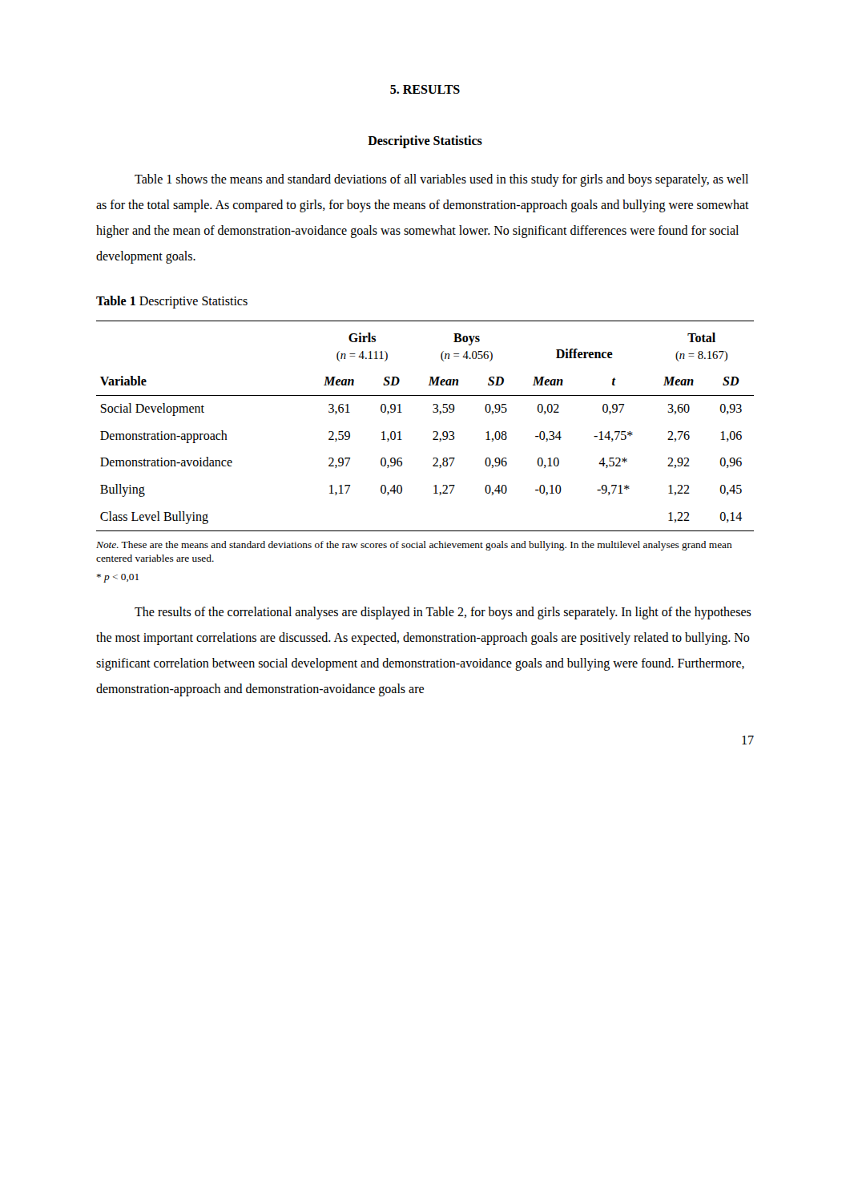5. RESULTS
Descriptive Statistics
Table 1 shows the means and standard deviations of all variables used in this study for girls and boys separately, as well as for the total sample. As compared to girls, for boys the means of demonstration-approach goals and bullying were somewhat higher and the mean of demonstration-avoidance goals was somewhat lower. No significant differences were found for social development goals.
Table 1 Descriptive Statistics
| | Girls ( n = 4.111) | Boys ( n = 4.056) | Difference | Total ( n = 8.167) |
| --- | --- | --- | --- | --- |
| Variable | Mean | SD | Mean | SD | Mean | t | Mean | SD |
| Social Development | 3,61 | 0,91 | 3,59 | 0,95 | 0,02 | 0,97 | 3,60 | 0,93 |
| Demonstration-approach | 2,59 | 1,01 | 2,93 | 1,08 | -0,34 | -14,75* | 2,76 | 1,06 |
| Demonstration-avoidance | 2,97 | 0,96 | 2,87 | 0,96 | 0,10 | 4,52* | 2,92 | 0,96 |
| Bullying | 1,17 | 0,40 | 1,27 | 0,40 | -0,10 | -9,71* | 1,22 | 0,45 |
| Class Level Bullying | | | | | | | 1,22 | 0,14 |
Note. These are the means and standard deviations of the raw scores of social achievement goals and bullying. In the multilevel analyses grand mean centered variables are used.
* p < 0,01
The results of the correlational analyses are displayed in Table 2, for boys and girls separately. In light of the hypotheses the most important correlations are discussed. As expected, demonstration-approach goals are positively related to bullying. No significant correlation between social development and demonstration-avoidance goals and bullying were found. Furthermore, demonstration-approach and demonstration-avoidance goals are
17